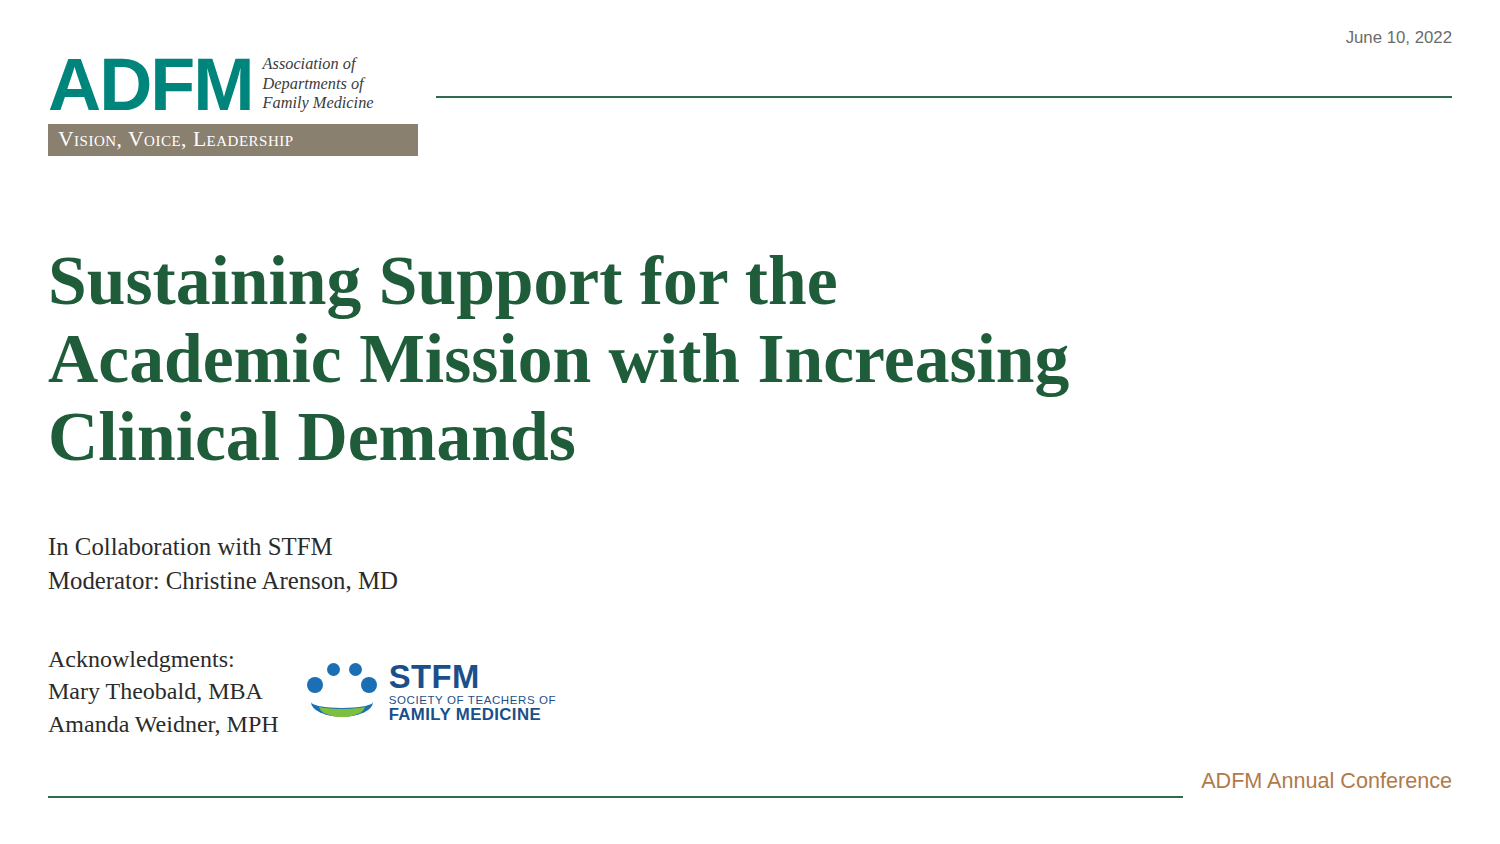June 10, 2022
ADFM
Association of
Departments of
Family Medicine
Vision, Voice, Leadership
Sustaining Support for the Academic Mission with Increasing Clinical Demands
In Collaboration with STFM
Moderator: Christine Arenson, MD
Acknowledgments:
Mary Theobald, MBA
Amanda Weidner, MPH
STFM
Society of Teachers of
Family Medicine
ADFM Annual Conference